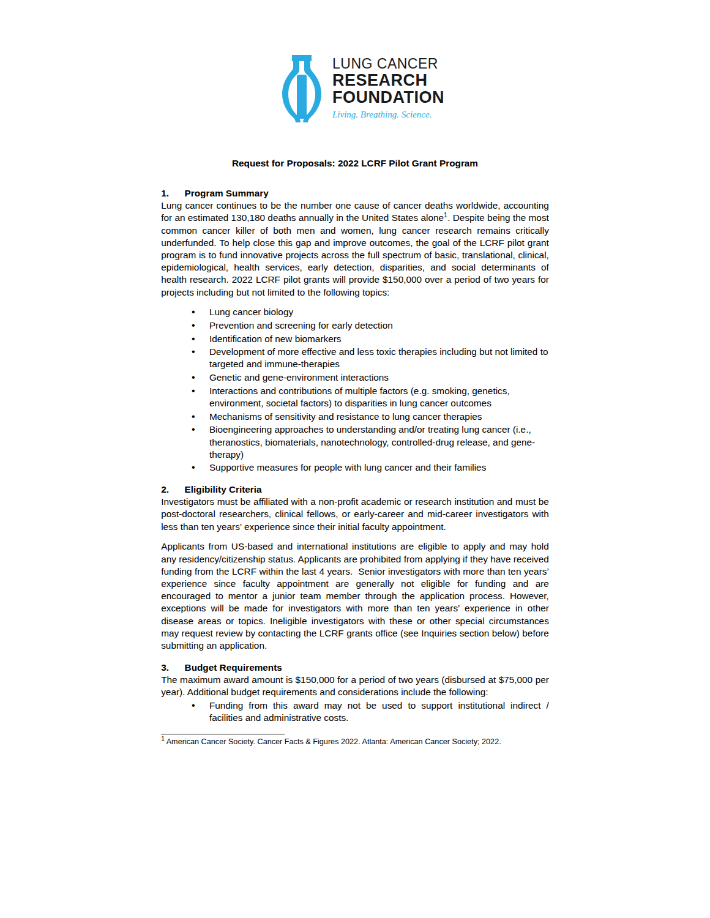LUNG CANCER RESEARCH FOUNDATION Living. Breathing. Science.
Request for Proposals: 2022 LCRF Pilot Grant Program
1.
Program Summary
Lung cancer continues to be the number one cause of cancer deaths worldwide, accounting for an estimated 130,180 deaths annually in the United States alone1. Despite being the most common cancer killer of both men and women, lung cancer research remains critically underfunded. To help close this gap and improve outcomes, the goal of the LCRF pilot grant program is to fund innovative projects across the full spectrum of basic, translational, clinical, epidemiological, health services, early detection, disparities, and social determinants of health research. 2022 LCRF pilot grants will provide $150,000 over a period of two years for projects including but not limited to the following topics:
Lung cancer biology
Prevention and screening for early detection
Identification of new biomarkers
Development of more effective and less toxic therapies including but not limited to targeted and immune-therapies
Genetic and gene-environment interactions
Interactions and contributions of multiple factors (e.g. smoking, genetics, environment, societal factors) to disparities in lung cancer outcomes
Mechanisms of sensitivity and resistance to lung cancer therapies
Bioengineering approaches to understanding and/or treating lung cancer (i.e., theranostics, biomaterials, nanotechnology, controlled-drug release, and gene-therapy)
Supportive measures for people with lung cancer and their families
2.
Eligibility Criteria
Investigators must be affiliated with a non-profit academic or research institution and must be post-doctoral researchers, clinical fellows, or early-career and mid-career investigators with less than ten years’ experience since their initial faculty appointment.
Applicants from US-based and international institutions are eligible to apply and may hold any residency/citizenship status. Applicants are prohibited from applying if they have received funding from the LCRF within the last 4 years. Senior investigators with more than ten years’ experience since faculty appointment are generally not eligible for funding and are encouraged to mentor a junior team member through the application process. However, exceptions will be made for investigators with more than ten years’ experience in other disease areas or topics. Ineligible investigators with these or other special circumstances may request review by contacting the LCRF grants office (see Inquiries section below) before submitting an application.
3.
Budget Requirements
The maximum award amount is $150,000 for a period of two years (disbursed at $75,000 per year). Additional budget requirements and considerations include the following:
Funding from this award may not be used to support institutional indirect / facilities and administrative costs.
1 American Cancer Society. Cancer Facts & Figures 2022. Atlanta: American Cancer Society; 2022.